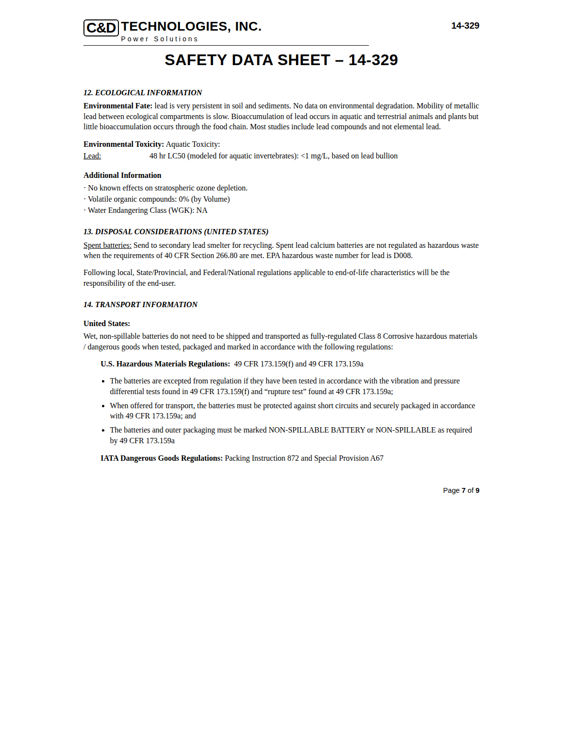14-329
C&D
TECHNOLOGIES, INC.
Power Solutions
SAFETY DATA SHEET – 14-329
12. ECOLOGICAL INFORMATION
Environmental Fate: lead is very persistent in soil and sediments. No data on environmental degradation. Mobility of metallic lead between ecological compartments is slow. Bioaccumulation of lead occurs in aquatic and terrestrial animals and plants but little bioaccumulation occurs through the food chain. Most studies include lead compounds and not elemental lead.
Environmental Toxicity: Aquatic Toxicity:
Lead: 48 hr LC50 (modeled for aquatic invertebrates): <1 mg/L, based on lead bullion
Additional Information
No known effects on stratospheric ozone depletion.
Volatile organic compounds: 0% (by Volume)
Water Endangering Class (WGK): NA
13. DISPOSAL CONSIDERATIONS (UNITED STATES)
Spent batteries: Send to secondary lead smelter for recycling. Spent lead calcium batteries are not regulated as hazardous waste when the requirements of 40 CFR Section 266.80 are met. EPA hazardous waste number for lead is D008.
Following local, State/Provincial, and Federal/National regulations applicable to end-of-life characteristics will be the responsibility of the end-user.
14. TRANSPORT INFORMATION
United States:
Wet, non-spillable batteries do not need to be shipped and transported as fully-regulated Class 8 Corrosive hazardous materials / dangerous goods when tested, packaged and marked in accordance with the following regulations:
U.S. Hazardous Materials Regulations: 49 CFR 173.159(f) and 49 CFR 173.159a
The batteries are excepted from regulation if they have been tested in accordance with the vibration and pressure differential tests found in 49 CFR 173.159(f) and “rupture test” found at 49 CFR 173.159a;
When offered for transport, the batteries must be protected against short circuits and securely packaged in accordance with 49 CFR 173.159a; and
The batteries and outer packaging must be marked NON-SPILLABLE BATTERY or NON-SPILLABLE as required by 49 CFR 173.159a
IATA Dangerous Goods Regulations: Packing Instruction 872 and Special Provision A67
Page 7 of 9